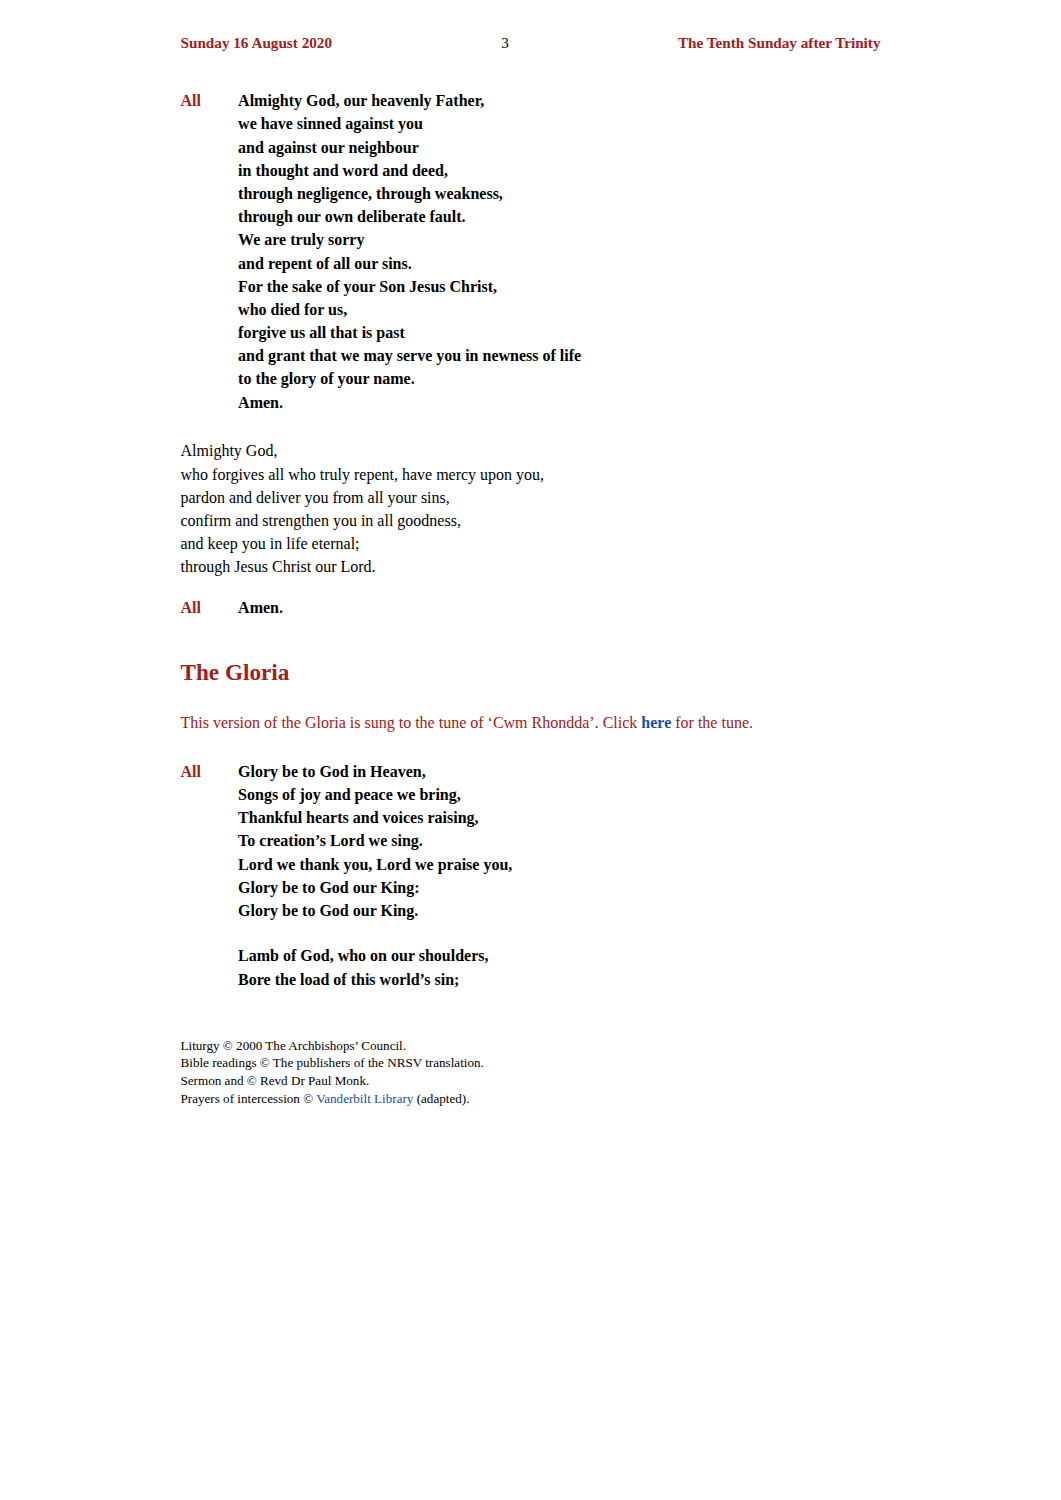Sunday 16 August 2020
3
The Tenth Sunday after Trinity
All Almighty God, our heavenly Father, we have sinned against you and against our neighbour in thought and word and deed, through negligence, through weakness, through our own deliberate fault. We are truly sorry and repent of all our sins. For the sake of your Son Jesus Christ, who died for us, forgive us all that is past and grant that we may serve you in newness of life to the glory of your name. Amen.
Almighty God, who forgives all who truly repent, have mercy upon you, pardon and deliver you from all your sins, confirm and strengthen you in all goodness, and keep you in life eternal; through Jesus Christ our Lord.
All Amen.
The Gloria
This version of the Gloria is sung to the tune of ‘Cwm Rhondda’. Click here for the tune.
All Glory be to God in Heaven, Songs of joy and peace we bring, Thankful hearts and voices raising, To creation’s Lord we sing. Lord we thank you, Lord we praise you, Glory be to God our King: Glory be to God our King.
Lamb of God, who on our shoulders, Bore the load of this world’s sin;
Liturgy © 2000 The Archbishops’ Council.
Bible readings © The publishers of the NRSV translation.
Sermon and © Revd Dr Paul Monk.
Prayers of intercession © Vanderbilt Library (adapted).